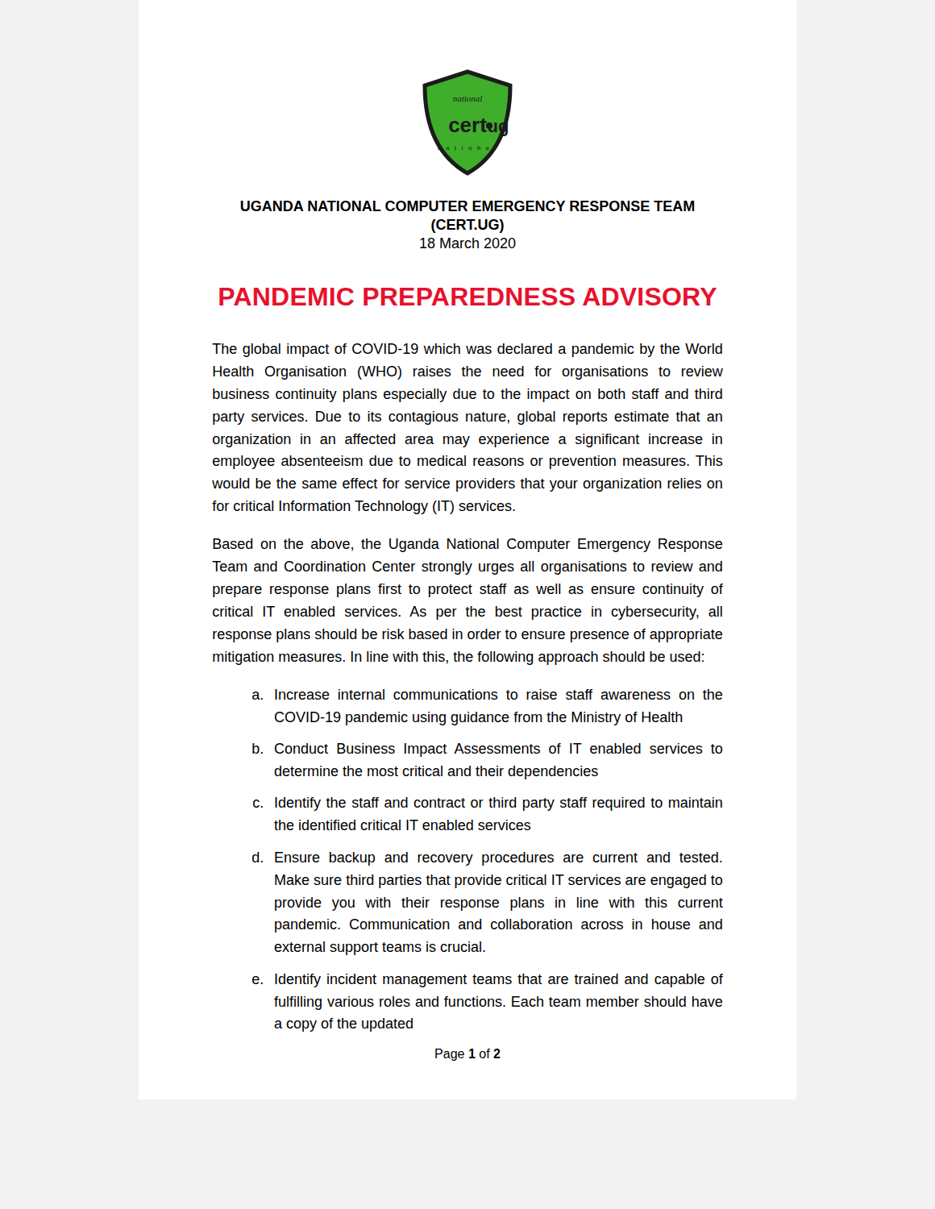national cert ug n a t i o n a l
UGANDA NATIONAL COMPUTER EMERGENCY RESPONSE TEAM (CERT.UG)
18 March 2020
PANDEMIC PREPAREDNESS ADVISORY
The global impact of COVID-19 which was declared a pandemic by the World Health Organisation (WHO) raises the need for organisations to review business continuity plans especially due to the impact on both staff and third party services. Due to its contagious nature, global reports estimate that an organization in an affected area may experience a significant increase in employee absenteeism due to medical reasons or prevention measures. This would be the same effect for service providers that your organization relies on for critical Information Technology (IT) services.
Based on the above, the Uganda National Computer Emergency Response Team and Coordination Center strongly urges all organisations to review and prepare response plans first to protect staff as well as ensure continuity of critical IT enabled services. As per the best practice in cybersecurity, all response plans should be risk based in order to ensure presence of appropriate mitigation measures. In line with this, the following approach should be used:
Increase internal communications to raise staff awareness on the COVID-19 pandemic using guidance from the Ministry of Health
Conduct Business Impact Assessments of IT enabled services to determine the most critical and their dependencies
Identify the staff and contract or third party staff required to maintain the identified critical IT enabled services
Ensure backup and recovery procedures are current and tested. Make sure third parties that provide critical IT services are engaged to provide you with their response plans in line with this current pandemic. Communication and collaboration across in house and external support teams is crucial.
Identify incident management teams that are trained and capable of fulfilling various roles and functions. Each team member should have a copy of the updated
Page 1 of 2